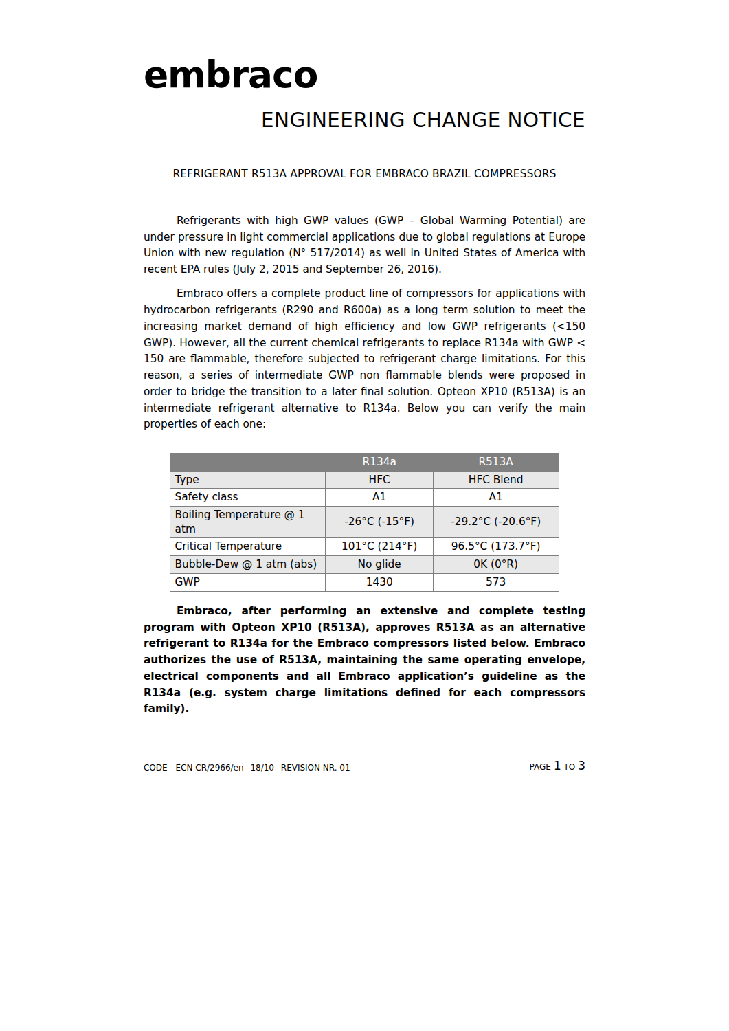embraco
ENGINEERING CHANGE NOTICE
REFRIGERANT R513A APPROVAL FOR EMBRACO BRAZIL COMPRESSORS
Refrigerants with high GWP values (GWP – Global Warming Potential) are under pressure in light commercial applications due to global regulations at Europe Union with new regulation (N° 517/2014) as well in United States of America with recent EPA rules (July 2, 2015 and September 26, 2016).
Embraco offers a complete product line of compressors for applications with hydrocarbon refrigerants (R290 and R600a) as a long term solution to meet the increasing market demand of high efficiency and low GWP refrigerants (<150 GWP). However, all the current chemical refrigerants to replace R134a with GWP < 150 are flammable, therefore subjected to refrigerant charge limitations. For this reason, a series of intermediate GWP non flammable blends were proposed in order to bridge the transition to a later final solution. Opteon XP10 (R513A) is an intermediate refrigerant alternative to R134a. Below you can verify the main properties of each one:
| | R134a | R513A |
| --- | --- | --- |
| Type | HFC | HFC Blend |
| Safety class | A1 | A1 |
| Boiling Temperature @ 1 atm | -26°C (-15°F) | -29.2°C (-20.6°F) |
| Critical Temperature | 101°C (214°F) | 96.5°C (173.7°F) |
| Bubble-Dew @ 1 atm (abs) | No glide | 0K (0°R) |
| GWP | 1430 | 573 |
Embraco, after performing an extensive and complete testing program with Opteon XP10 (R513A), approves R513A as an alternative refrigerant to R134a for the Embraco compressors listed below. Embraco authorizes the use of R513A, maintaining the same operating envelope, electrical components and all Embraco application’s guideline as the R134a (e.g. system charge limitations defined for each compressors family).
CODE - ECN CR/2966/en– 18/10– REVISION NR. 01
PAGE 1 TO 3